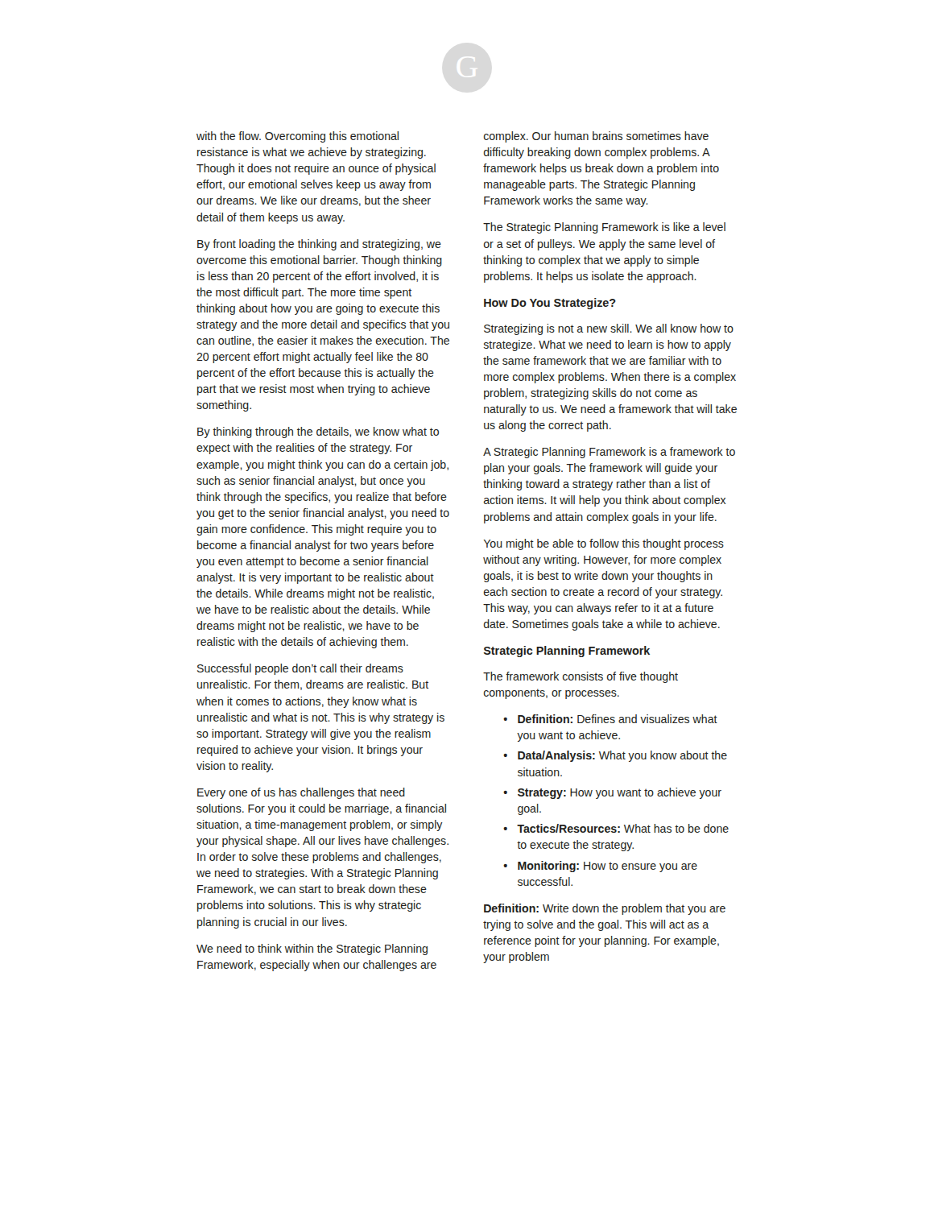G
with the flow. Overcoming this emotional resistance is what we achieve by strategizing. Though it does not require an ounce of physical effort, our emotional selves keep us away from our dreams. We like our dreams, but the sheer detail of them keeps us away.
By front loading the thinking and strategizing, we overcome this emotional barrier. Though thinking is less than 20 percent of the effort involved, it is the most difficult part. The more time spent thinking about how you are going to execute this strategy and the more detail and specifics that you can outline, the easier it makes the execution. The 20 percent effort might actually feel like the 80 percent of the effort because this is actually the part that we resist most when trying to achieve something.
By thinking through the details, we know what to expect with the realities of the strategy. For example, you might think you can do a certain job, such as senior financial analyst, but once you think through the specifics, you realize that before you get to the senior financial analyst, you need to gain more confidence. This might require you to become a financial analyst for two years before you even attempt to become a senior financial analyst. It is very important to be realistic about the details. While dreams might not be realistic, we have to be realistic about the details. While dreams might not be realistic, we have to be realistic with the details of achieving them.
Successful people don’t call their dreams unrealistic. For them, dreams are realistic. But when it comes to actions, they know what is unrealistic and what is not. This is why strategy is so important. Strategy will give you the realism required to achieve your vision. It brings your vision to reality.
Every one of us has challenges that need solutions. For you it could be marriage, a financial situation, a time-management problem, or simply your physical shape. All our lives have challenges. In order to solve these problems and challenges, we need to strategies. With a Strategic Planning Framework, we can start to break down these problems into solutions. This is why strategic planning is crucial in our lives.
We need to think within the Strategic Planning Framework, especially when our challenges are complex. Our human brains sometimes have difficulty breaking down complex problems. A framework helps us break down a problem into manageable parts. The Strategic Planning Framework works the same way.
The Strategic Planning Framework is like a level or a set of pulleys. We apply the same level of thinking to complex that we apply to simple problems. It helps us isolate the approach.
How Do You Strategize?
Strategizing is not a new skill. We all know how to strategize. What we need to learn is how to apply the same framework that we are familiar with to more complex problems. When there is a complex problem, strategizing skills do not come as naturally to us. We need a framework that will take us along the correct path.
A Strategic Planning Framework is a framework to plan your goals. The framework will guide your thinking toward a strategy rather than a list of action items. It will help you think about complex problems and attain complex goals in your life.
You might be able to follow this thought process without any writing. However, for more complex goals, it is best to write down your thoughts in each section to create a record of your strategy. This way, you can always refer to it at a future date. Sometimes goals take a while to achieve.
Strategic Planning Framework
The framework consists of five thought components, or processes.
Definition: Defines and visualizes what you want to achieve.
Data/Analysis: What you know about the situation.
Strategy: How you want to achieve your goal.
Tactics/Resources: What has to be done to execute the strategy.
Monitoring: How to ensure you are successful.
Definition: Write down the problem that you are trying to solve and the goal. This will act as a reference point for your planning. For example, your problem